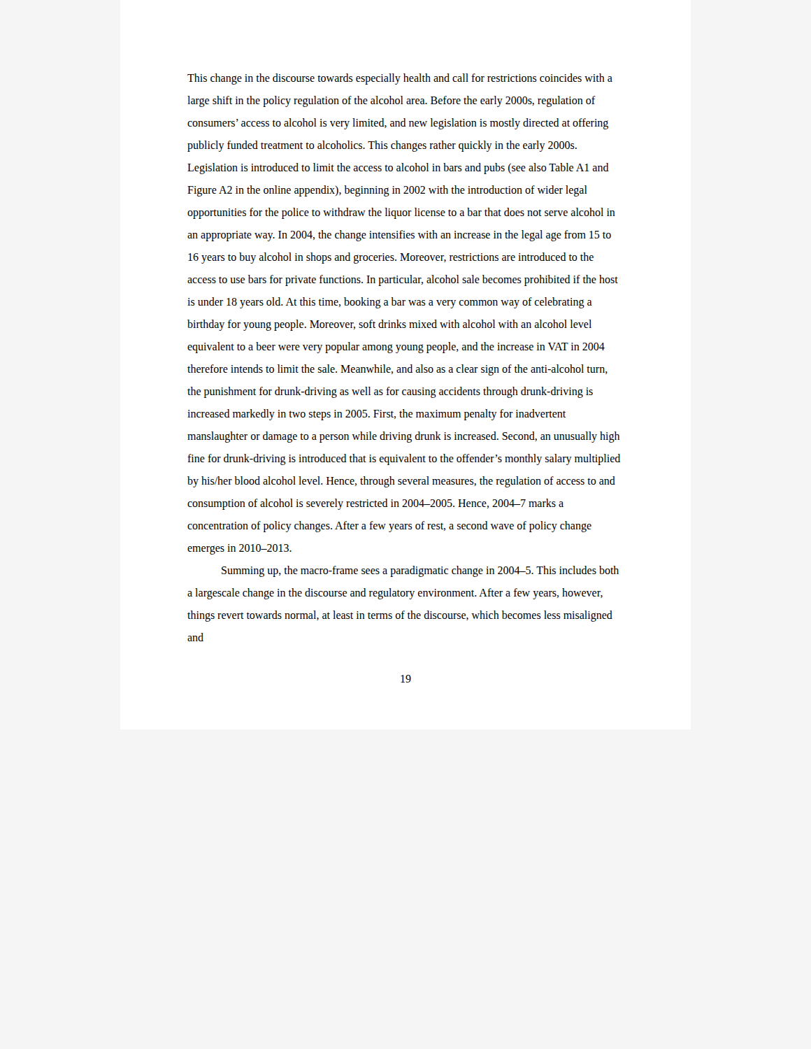This change in the discourse towards especially health and call for restrictions coincides with a large shift in the policy regulation of the alcohol area. Before the early 2000s, regulation of consumers’ access to alcohol is very limited, and new legislation is mostly directed at offering publicly funded treatment to alcoholics. This changes rather quickly in the early 2000s. Legislation is introduced to limit the access to alcohol in bars and pubs (see also Table A1 and Figure A2 in the online appendix), beginning in 2002 with the introduction of wider legal opportunities for the police to withdraw the liquor license to a bar that does not serve alcohol in an appropriate way. In 2004, the change intensifies with an increase in the legal age from 15 to 16 years to buy alcohol in shops and groceries. Moreover, restrictions are introduced to the access to use bars for private functions. In particular, alcohol sale becomes prohibited if the host is under 18 years old. At this time, booking a bar was a very common way of celebrating a birthday for young people. Moreover, soft drinks mixed with alcohol with an alcohol level equivalent to a beer were very popular among young people, and the increase in VAT in 2004 therefore intends to limit the sale. Meanwhile, and also as a clear sign of the anti-alcohol turn, the punishment for drunk-driving as well as for causing accidents through drunk-driving is increased markedly in two steps in 2005. First, the maximum penalty for inadvertent manslaughter or damage to a person while driving drunk is increased. Second, an unusually high fine for drunk-driving is introduced that is equivalent to the offender’s monthly salary multiplied by his/her blood alcohol level. Hence, through several measures, the regulation of access to and consumption of alcohol is severely restricted in 2004–2005. Hence, 2004–7 marks a concentration of policy changes. After a few years of rest, a second wave of policy change emerges in 2010–2013.
Summing up, the macro-frame sees a paradigmatic change in 2004–5. This includes both a largescale change in the discourse and regulatory environment. After a few years, however, things revert towards normal, at least in terms of the discourse, which becomes less misaligned and
19